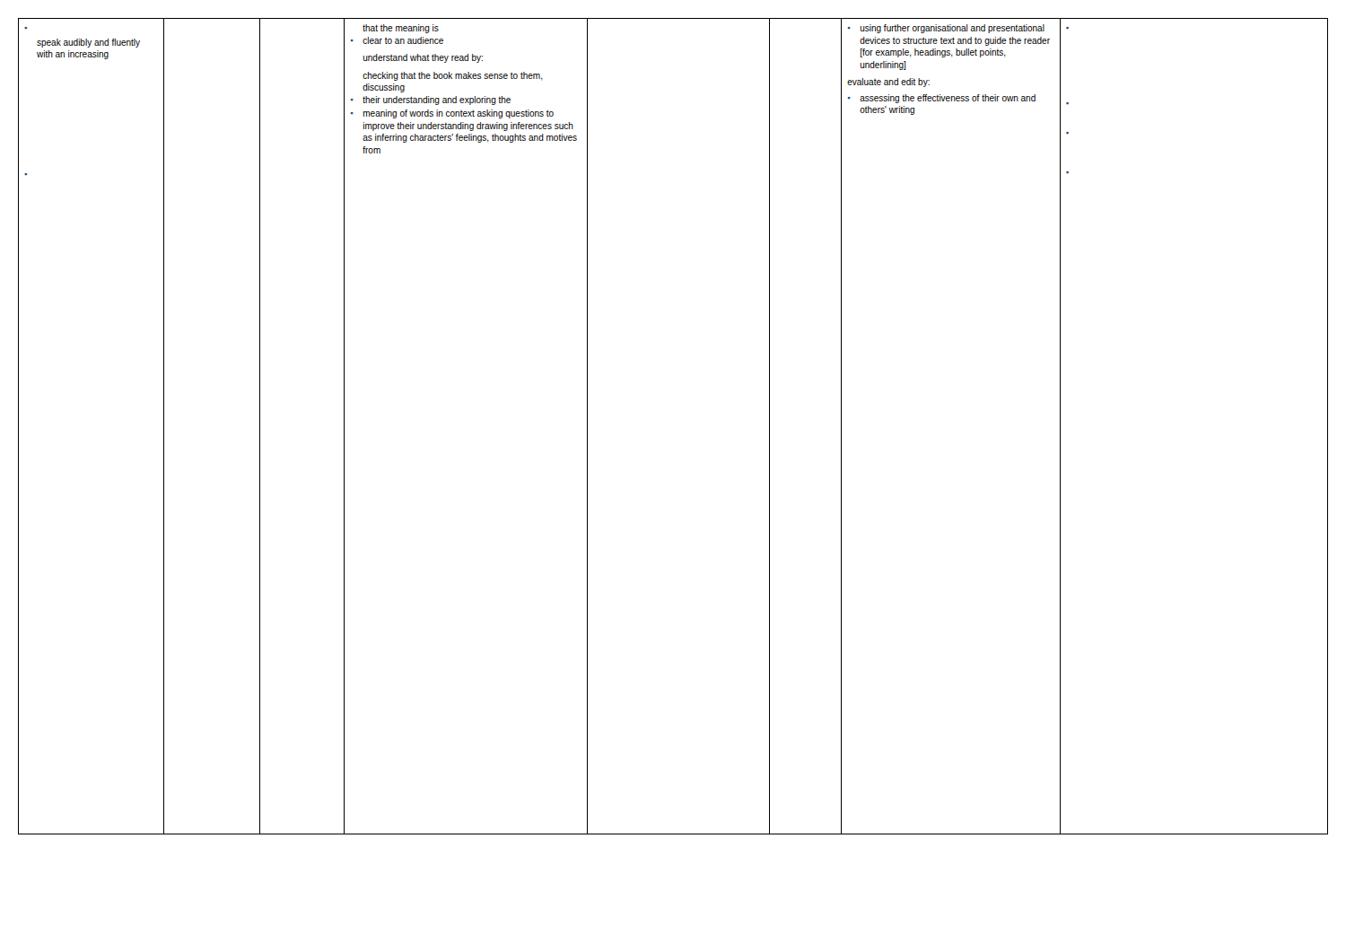| speak audibly and fluently with an increasing | | | that the meaning is clear to an audience understand what they read by: checking that the book makes sense to them, discussing their understanding and exploring the meaning of words in context asking questions to improve their understanding drawing inferences such as inferring characters' feelings, thoughts and motives from | | | using further organisational and presentational devices to structure text and to guide the reader [for example, headings, bullet points, underlining] evaluate and edit by: assessing the effectiveness of their own and others' writing | |